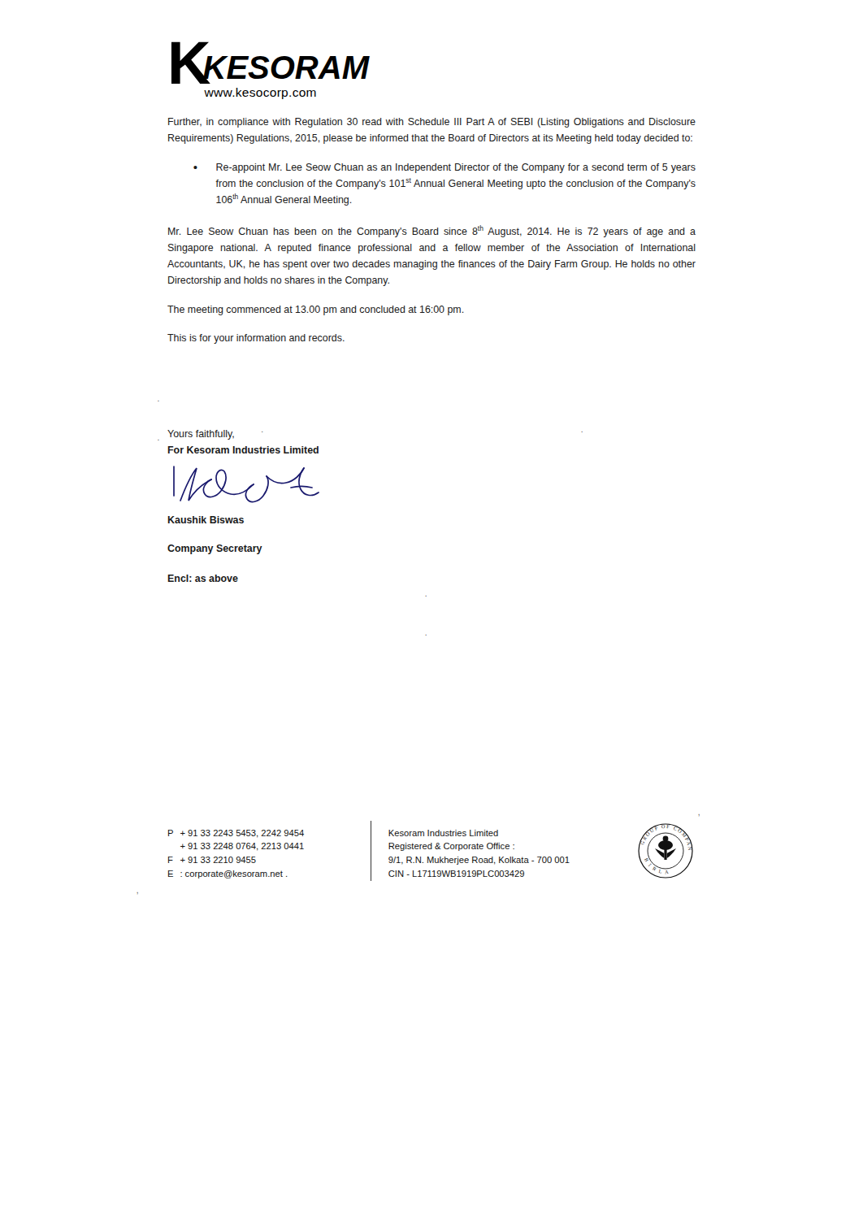K
KESORAM
www.kesocorp.com
Further, in compliance with Regulation 30 read with Schedule III Part A of SEBI (Listing Obligations and Disclosure Requirements) Regulations, 2015, please be informed that the Board of Directors at its Meeting held today decided to:
Re-appoint Mr. Lee Seow Chuan as an Independent Director of the Company for a second term of 5 years from the conclusion of the Company's 101st Annual General Meeting upto the conclusion of the Company's 106th Annual General Meeting.
Mr. Lee Seow Chuan has been on the Company's Board since 8th August, 2014. He is 72 years of age and a Singapore national. A reputed finance professional and a fellow member of the Association of International Accountants, UK, he has spent over two decades managing the finances of the Dairy Farm Group. He holds no other Directorship and holds no shares in the Company.
The meeting commenced at 13.00 pm and concluded at 16:00 pm.
This is for your information and records.
Yours faithfully,
For Kesoram Industries Limited
Kaushik Biswas
Company Secretary
Encl: as above
P+ 91 33 2243 5453, 2242 9454
+ 91 33 2248 0764, 2213 0441
F+ 91 33 2210 9455
E: corporate@kesoram.net .
Kesoram Industries Limited
Registered & Corporate Office :
9/1, R.N. Mukherjee Road, Kolkata - 700 001
CIN - L17119WB1919PLC003429
GROUP OF COMPANIES B I R L A
. . . . . . , ,